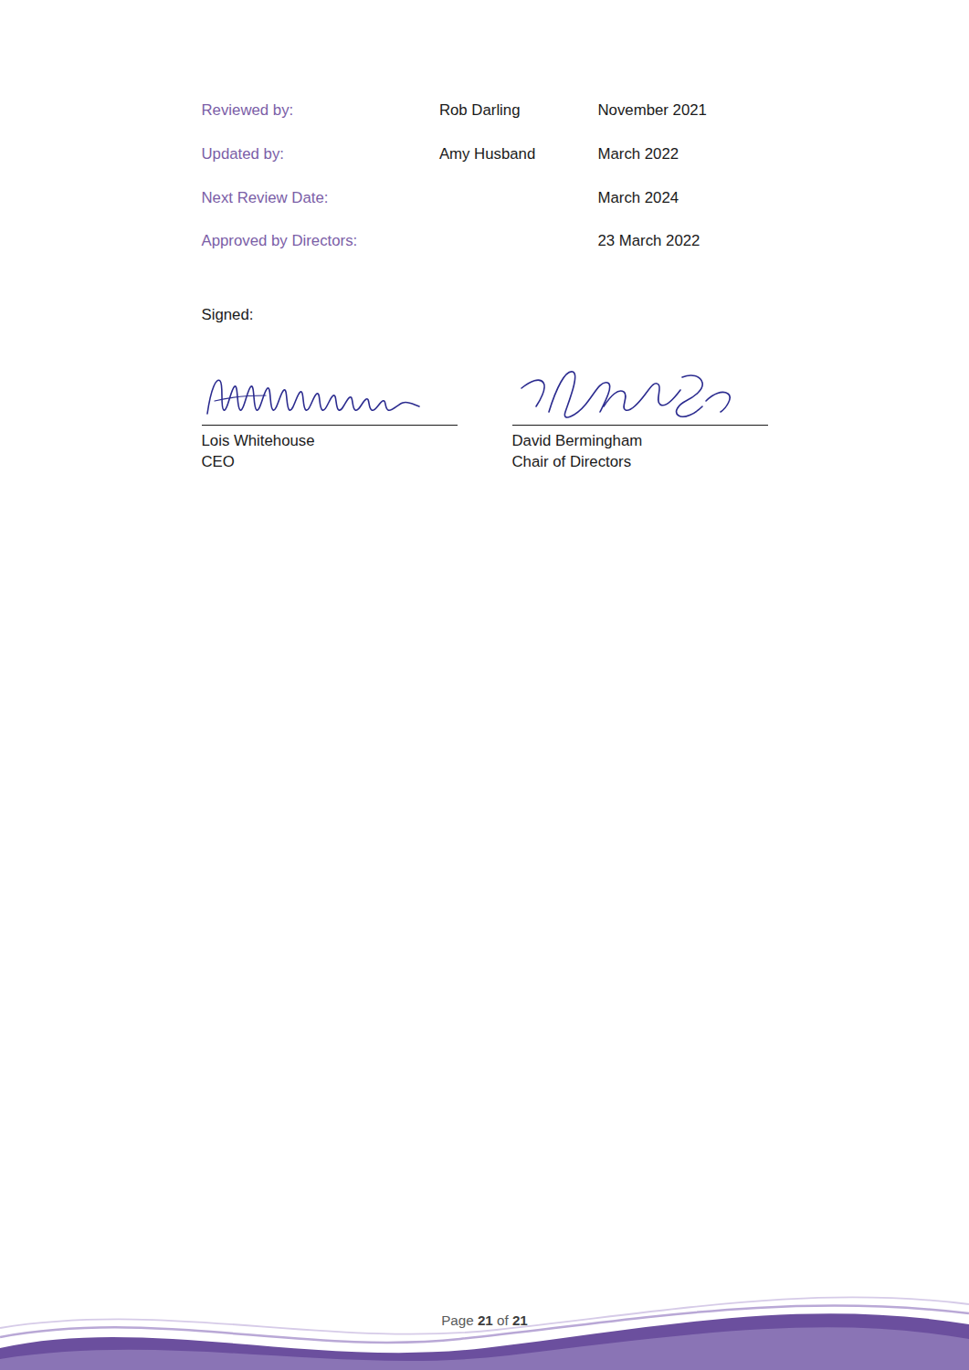| Reviewed by: | Rob Darling | November 2021 |
| Updated by: | Amy Husband | March 2022 |
| Next Review Date: | | March 2024 |
| Approved by Directors: | | 23 March 2022 |
Signed:
Lois Whitehouse
CEO
David Bermingham
Chair of Directors
Page 21 of 21